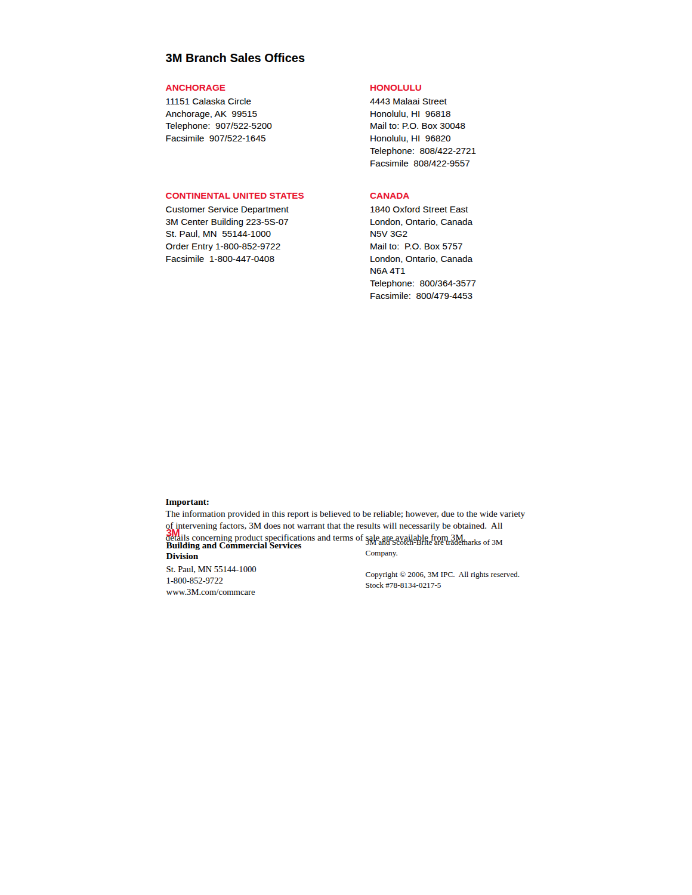3M Branch Sales Offices
| ANCHORAGE 11151 Calaska Circle Anchorage, AK 99515 Telephone: 907/522-5200 Facsimile 907/522-1645 | HONOLULU 4443 Malaai Street Honolulu, HI 96818 Mail to: P.O. Box 30048 Honolulu, HI 96820 Telephone: 808/422-2721 Facsimile 808/422-9557 |
| CONTINENTAL UNITED STATES Customer Service Department 3M Center Building 223-5S-07 St. Paul, MN 55144-1000 Order Entry 1-800-852-9722 Facsimile 1-800-447-0408 | CANADA 1840 Oxford Street East London, Ontario, Canada N5V 3G2 Mail to: P.O. Box 5757 London, Ontario, Canada N6A 4T1 Telephone: 800/364-3577 Facsimile: 800/479-4453 |
Important:
The information provided in this report is believed to be reliable; however, due to the wide variety of intervening factors, 3M does not warrant that the results will necessarily be obtained. All details concerning product specifications and terms of sale are available from 3M.
| 3M Building and Commercial Services Division St. Paul, MN 55144-1000 1-800-852-9722 www.3M.com/commcare | 3M and Scotch-Brite are trademarks of 3M Company. Copyright © 2006, 3M IPC. All rights reserved. Stock #78-8134-0217-5 |